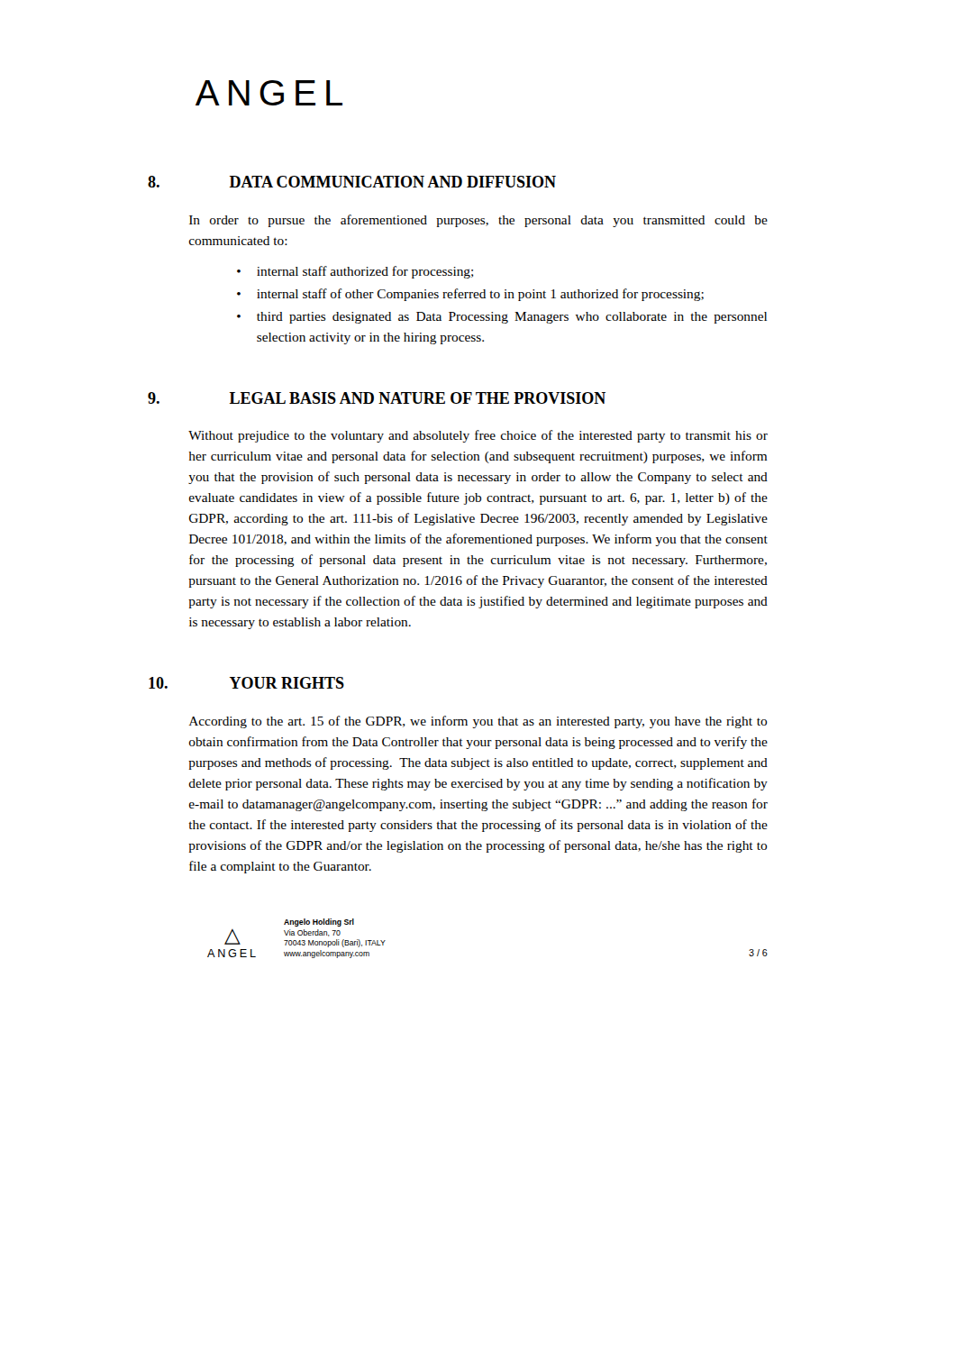ANGEL
8. DATA COMMUNICATION AND DIFFUSION
In order to pursue the aforementioned purposes, the personal data you transmitted could be communicated to:
internal staff authorized for processing;
internal staff of other Companies referred to in point 1 authorized for processing;
third parties designated as Data Processing Managers who collaborate in the personnel selection activity or in the hiring process.
9. LEGAL BASIS AND NATURE OF THE PROVISION
Without prejudice to the voluntary and absolutely free choice of the interested party to transmit his or her curriculum vitae and personal data for selection (and subsequent recruitment) purposes, we inform you that the provision of such personal data is necessary in order to allow the Company to select and evaluate candidates in view of a possible future job contract, pursuant to art. 6, par. 1, letter b) of the GDPR, according to the art. 111-bis of Legislative Decree 196/2003, recently amended by Legislative Decree 101/2018, and within the limits of the aforementioned purposes. We inform you that the consent for the processing of personal data present in the curriculum vitae is not necessary. Furthermore, pursuant to the General Authorization no. 1/2016 of the Privacy Guarantor, the consent of the interested party is not necessary if the collection of the data is justified by determined and legitimate purposes and is necessary to establish a labor relation.
10. YOUR RIGHTS
According to the art. 15 of the GDPR, we inform you that as an interested party, you have the right to obtain confirmation from the Data Controller that your personal data is being processed and to verify the purposes and methods of processing. The data subject is also entitled to update, correct, supplement and delete prior personal data. These rights may be exercised by you at any time by sending a notification by e-mail to datamanager@angelcompany.com, inserting the subject “GDPR: ...” and adding the reason for the contact. If the interested party considers that the processing of its personal data is in violation of the provisions of the GDPR and/or the legislation on the processing of personal data, he/she has the right to file a complaint to the Guarantor.
△ ANGEL
Angelo Holding Srl
Via Oberdan, 70
70043 Monopoli (Bari), ITALY
www.angelcompany.com
3 / 6